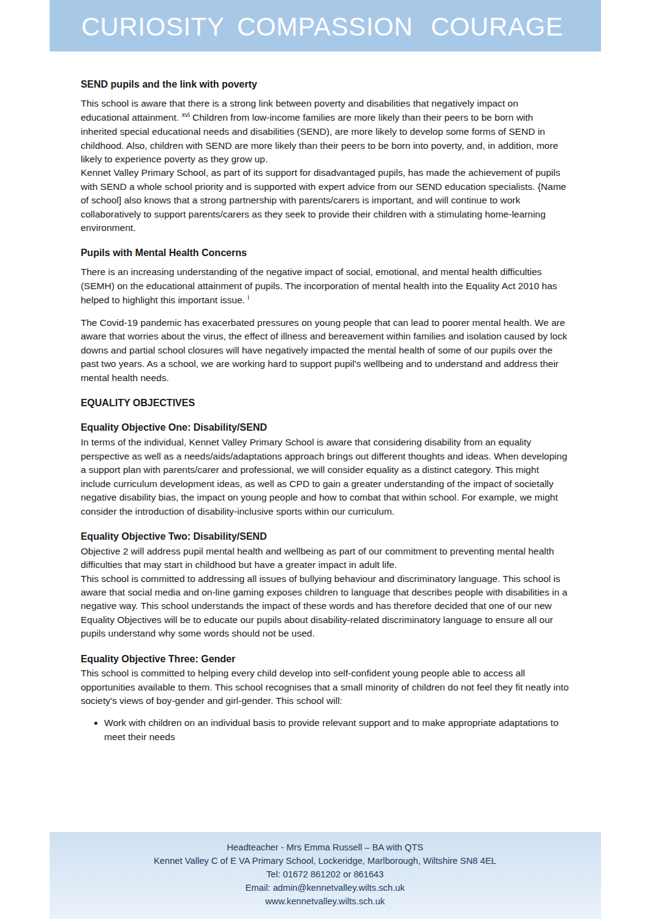CURIOSITY COMPASSION COURAGE
SEND pupils and the link with poverty
This school is aware that there is a strong link between poverty and disabilities that negatively impact on educational attainment. xvi Children from low-income families are more likely than their peers to be born with inherited special educational needs and disabilities (SEND), are more likely to develop some forms of SEND in childhood. Also, children with SEND are more likely than their peers to be born into poverty, and, in addition, more likely to experience poverty as they grow up.
Kennet Valley Primary School, as part of its support for disadvantaged pupils, has made the achievement of pupils with SEND a whole school priority and is supported with expert advice from our SEND education specialists. {Name of school] also knows that a strong partnership with parents/carers is important, and will continue to work collaboratively to support parents/carers as they seek to provide their children with a stimulating home-learning environment.
Pupils with Mental Health Concerns
There is an increasing understanding of the negative impact of social, emotional, and mental health difficulties (SEMH) on the educational attainment of pupils. The incorporation of mental health into the Equality Act 2010 has helped to highlight this important issue. i
The Covid-19 pandemic has exacerbated pressures on young people that can lead to poorer mental health. We are aware that worries about the virus, the effect of illness and bereavement within families and isolation caused by lock downs and partial school closures will have negatively impacted the mental health of some of our pupils over the past two years. As a school, we are working hard to support pupil's wellbeing and to understand and address their mental health needs.
EQUALITY OBJECTIVES
Equality Objective One: Disability/SEND
In terms of the individual, Kennet Valley Primary School is aware that considering disability from an equality perspective as well as a needs/aids/adaptations approach brings out different thoughts and ideas. When developing a support plan with parents/carer and professional, we will consider equality as a distinct category. This might include curriculum development ideas, as well as CPD to gain a greater understanding of the impact of societally negative disability bias, the impact on young people and how to combat that within school. For example, we might consider the introduction of disability-inclusive sports within our curriculum.
Equality Objective Two: Disability/SEND
Objective 2 will address pupil mental health and wellbeing as part of our commitment to preventing mental health difficulties that may start in childhood but have a greater impact in adult life.
This school is committed to addressing all issues of bullying behaviour and discriminatory language. This school is aware that social media and on-line gaming exposes children to language that describes people with disabilities in a negative way. This school understands the impact of these words and has therefore decided that one of our new Equality Objectives will be to educate our pupils about disability-related discriminatory language to ensure all our pupils understand why some words should not be used.
Equality Objective Three: Gender
This school is committed to helping every child develop into self-confident young people able to access all opportunities available to them. This school recognises that a small minority of children do not feel they fit neatly into society's views of boy-gender and girl-gender. This school will:
Work with children on an individual basis to provide relevant support and to make appropriate adaptations to meet their needs
Headteacher - Mrs Emma Russell – BA with QTS
Kennet Valley C of E VA Primary School, Lockeridge, Marlborough, Wiltshire SN8 4EL
Tel: 01672 861202 or 861643
Email: admin@kennetvalley.wilts.sch.uk
www.kennetvalley.wilts.sch.uk